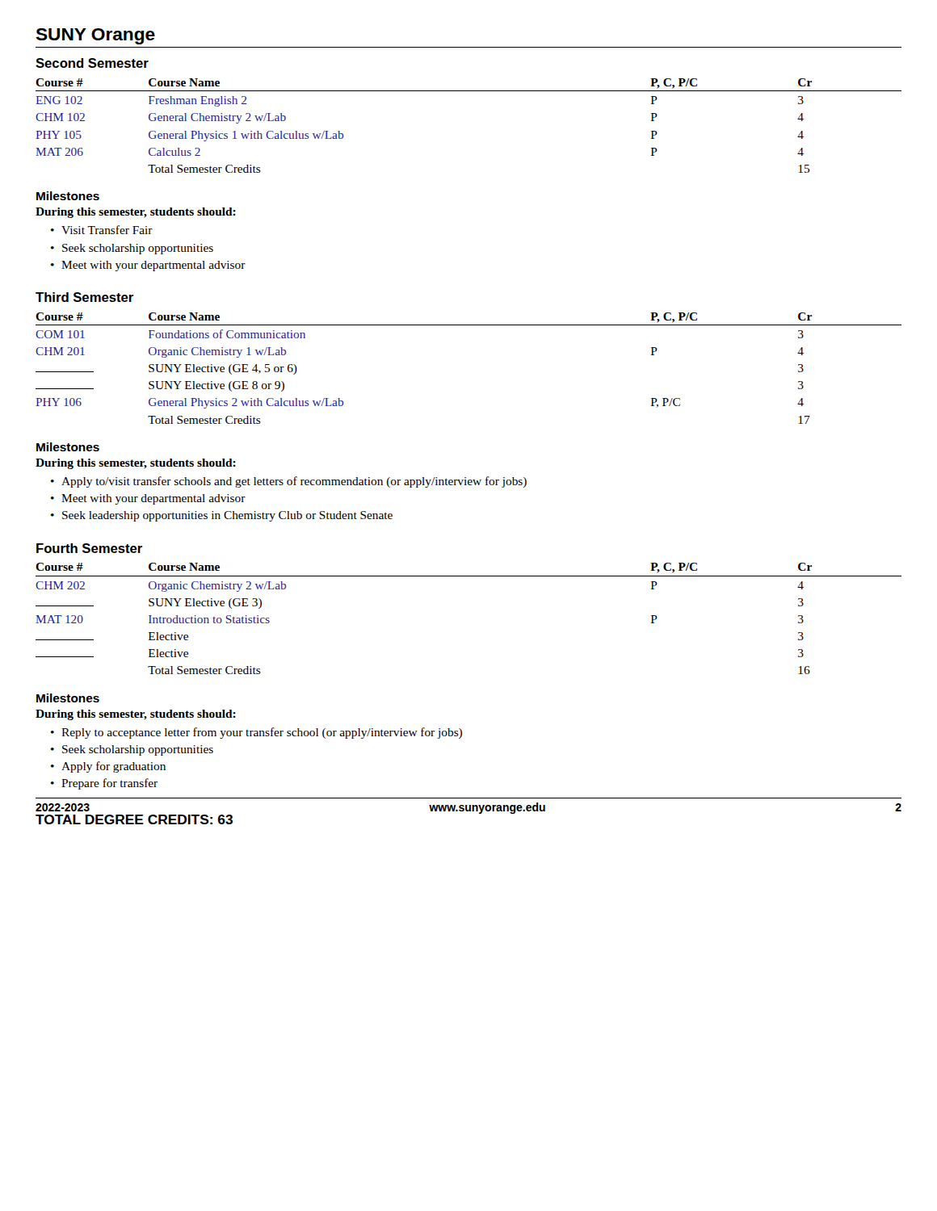SUNY Orange
Second Semester
| Course # | Course Name | P, C, P/C | Cr |
| --- | --- | --- | --- |
| ENG 102 | Freshman English 2 | P | 3 |
| CHM 102 | General Chemistry 2 w/Lab | P | 4 |
| PHY 105 | General Physics 1 with Calculus w/Lab | P | 4 |
| MAT 206 | Calculus 2 | P | 4 |
| | Total Semester Credits | | 15 |
Milestones
During this semester, students should:
Visit Transfer Fair
Seek scholarship opportunities
Meet with your departmental advisor
Third Semester
| Course # | Course Name | P, C, P/C | Cr |
| --- | --- | --- | --- |
| COM 101 | Foundations of Communication | | 3 |
| CHM 201 | Organic Chemistry 1 w/Lab | P | 4 |
| | SUNY Elective (GE 4, 5 or 6) | | 3 |
| | SUNY Elective (GE 8 or 9) | | 3 |
| PHY 106 | General Physics 2 with Calculus w/Lab | P, P/C | 4 |
| | Total Semester Credits | | 17 |
Milestones
During this semester, students should:
Apply to/visit transfer schools and get letters of recommendation (or apply/interview for jobs)
Meet with your departmental advisor
Seek leadership opportunities in Chemistry Club or Student Senate
Fourth Semester
| Course # | Course Name | P, C, P/C | Cr |
| --- | --- | --- | --- |
| CHM 202 | Organic Chemistry 2 w/Lab | P | 4 |
| | SUNY Elective (GE 3) | | 3 |
| MAT 120 | Introduction to Statistics | P | 3 |
| | Elective | | 3 |
| | Elective | | 3 |
| | Total Semester Credits | | 16 |
Milestones
During this semester, students should:
Reply to acceptance letter from your transfer school (or apply/interview for jobs)
Seek scholarship opportunities
Apply for graduation
Prepare for transfer
TOTAL DEGREE CREDITS: 63
2022-2023
www.sunyorange.edu
2